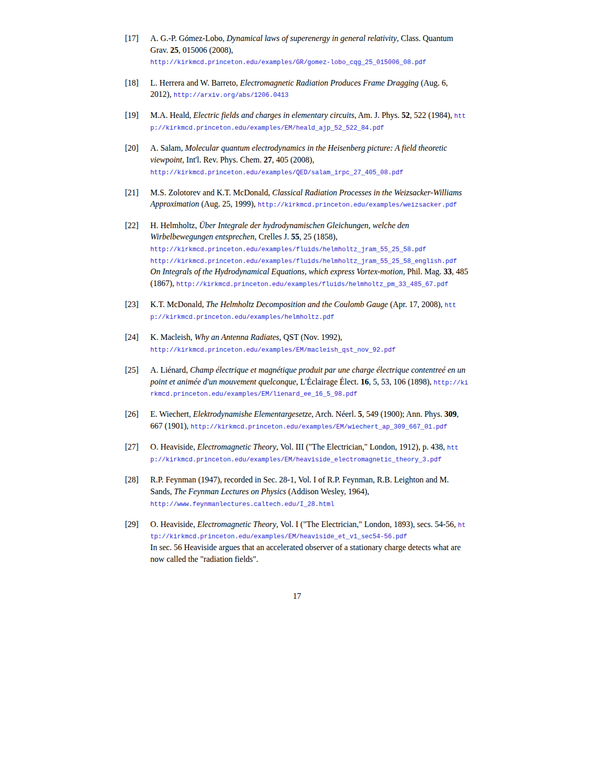[17] A. G.-P. Gómez-Lobo, Dynamical laws of superenergy in general relativity, Class. Quantum Grav. 25, 015006 (2008),
http://kirkmcd.princeton.edu/examples/GR/gomez-lobo_cqg_25_015006_08.pdf
[18] L. Herrera and W. Barreto, Electromagnetic Radiation Produces Frame Dragging (Aug. 6, 2012), http://arxiv.org/abs/1206.0413
[19] M.A. Heald, Electric fields and charges in elementary circuits, Am. J. Phys. 52, 522 (1984), http://kirkmcd.princeton.edu/examples/EM/heald_ajp_52_522_84.pdf
[20] A. Salam, Molecular quantum electrodynamics in the Heisenberg picture: A field theoretic viewpoint, Int'l. Rev. Phys. Chem. 27, 405 (2008),
http://kirkmcd.princeton.edu/examples/QED/salam_irpc_27_405_08.pdf
[21] M.S. Zolotorev and K.T. McDonald, Classical Radiation Processes in the Weizsacker-Williams Approximation (Aug. 25, 1999), http://kirkmcd.princeton.edu/examples/weizsacker.pdf
[22] H. Helmholtz, Über Integrale der hydrodynamischen Gleichungen, welche den Wirbelbewegungen entsprechen, Crelles J. 55, 25 (1858),
http://kirkmcd.princeton.edu/examples/fluids/helmholtz_jram_55_25_58.pdf
http://kirkmcd.princeton.edu/examples/fluids/helmholtz_jram_55_25_58_english.pdf
On Integrals of the Hydrodynamical Equations, which express Vortex-motion, Phil. Mag. 33, 485 (1867), http://kirkmcd.princeton.edu/examples/fluids/helmholtz_pm_33_485_67.pdf
[23] K.T. McDonald, The Helmholtz Decomposition and the Coulomb Gauge (Apr. 17, 2008), http://kirkmcd.princeton.edu/examples/helmholtz.pdf
[24] K. Macleish, Why an Antenna Radiates, QST (Nov. 1992),
http://kirkmcd.princeton.edu/examples/EM/macleish_qst_nov_92.pdf
[25] A. Liénard, Champ électrique et magnétique produit par une charge électrique contentreé en un point et animée d'un mouvement quelconque, L'Éclairage Élect. 16, 5, 53, 106 (1898), http://kirkmcd.princeton.edu/examples/EM/lienard_ee_16_5_98.pdf
[26] E. Wiechert, Elektrodynamishe Elementargesetze, Arch. Néerl. 5, 549 (1900); Ann. Phys. 309, 667 (1901), http://kirkmcd.princeton.edu/examples/EM/wiechert_ap_309_667_01.pdf
[27] O. Heaviside, Electromagnetic Theory, Vol. III ("The Electrician," London, 1912), p. 438, http://kirkmcd.princeton.edu/examples/EM/heaviside_electromagnetic_theory_3.pdf
[28] R.P. Feynman (1947), recorded in Sec. 28-1, Vol. I of R.P. Feynman, R.B. Leighton and M. Sands, The Feynman Lectures on Physics (Addison Wesley, 1964),
http://www.feynmanlectures.caltech.edu/I_28.html
[29] O. Heaviside, Electromagnetic Theory, Vol. I ("The Electrician," London, 1893), secs. 54-56, http://kirkmcd.princeton.edu/examples/EM/heaviside_et_v1_sec54-56.pdf
In sec. 56 Heaviside argues that an accelerated observer of a stationary charge detects what are now called the "radiation fields".
17